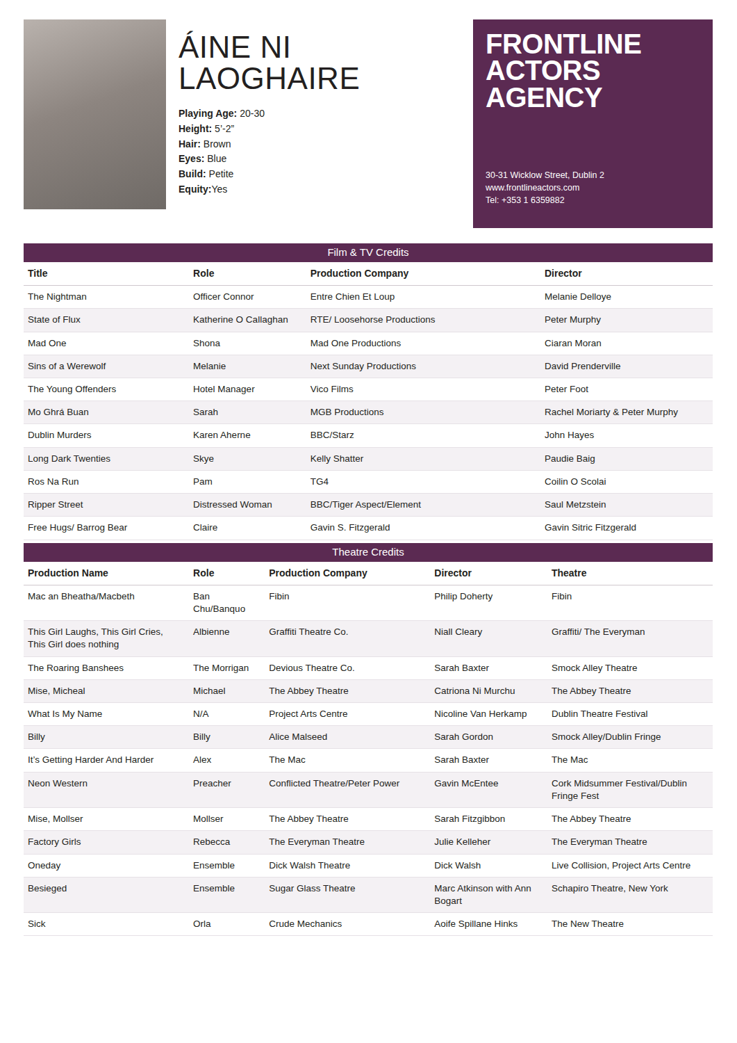Áine Ni
Laoghaire
Playing Age: 20-30
Height: 5’-2”
Hair: Brown
Eyes: Blue
Build: Petite
Equity: Yes
Frontline
Actors
Agency
30-31 Wicklow Street, Dublin 2
www.frontlineactors.com
Tel: +353 1 6359882
Film & TV Credits
| Title | Role | Production Company | Director |
| --- | --- | --- | --- |
| The Nightman | Officer Connor | Entre Chien Et Loup | Melanie Delloye |
| State of Flux | Katherine O Callaghan | RTE/ Loosehorse Productions | Peter Murphy |
| Mad One | Shona | Mad One Productions | Ciaran Moran |
| Sins of a Werewolf | Melanie | Next Sunday Productions | David Prenderville |
| The Young Offenders | Hotel Manager | Vico Films | Peter Foot |
| Mo Ghrá Buan | Sarah | MGB Productions | Rachel Moriarty & Peter Murphy |
| Dublin Murders | Karen Aherne | BBC/Starz | John Hayes |
| Long Dark Twenties | Skye | Kelly Shatter | Paudie Baig |
| Ros Na Run | Pam | TG4 | Coilin O Scolai |
| Ripper Street | Distressed Woman | BBC/Tiger Aspect/Element | Saul Metzstein |
| Free Hugs/ Barrog Bear | Claire | Gavin S. Fitzgerald | Gavin Sitric Fitzgerald |
Theatre Credits
| Production Name | Role | Production Company | Director | Theatre |
| --- | --- | --- | --- | --- |
| Mac an Bheatha/Macbeth | Ban Chu/Banquo | Fibin | Philip Doherty | Fibin |
| This Girl Laughs, This Girl Cries, This Girl does nothing | Albienne | Graffiti Theatre Co. | Niall Cleary | Graffiti/ The Everyman |
| The Roaring Banshees | The Morrigan | Devious Theatre Co. | Sarah Baxter | Smock Alley Theatre |
| Mise, Micheal | Michael | The Abbey Theatre | Catriona Ni Murchu | The Abbey Theatre |
| What Is My Name | N/A | Project Arts Centre | Nicoline Van Herkamp | Dublin Theatre Festival |
| Billy | Billy | Alice Malseed | Sarah Gordon | Smock Alley/Dublin Fringe |
| It’s Getting Harder And Harder | Alex | The Mac | Sarah Baxter | The Mac |
| Neon Western | Preacher | Conflicted Theatre/Peter Power | Gavin McEntee | Cork Midsummer Festival/Dublin Fringe Fest |
| Mise, Mollser | Mollser | The Abbey Theatre | Sarah Fitzgibbon | The Abbey Theatre |
| Factory Girls | Rebecca | The Everyman Theatre | Julie Kelleher | The Everyman Theatre |
| Oneday | Ensemble | Dick Walsh Theatre | Dick Walsh | Live Collision, Project Arts Centre |
| Besieged | Ensemble | Sugar Glass Theatre | Marc Atkinson with Ann Bogart | Schapiro Theatre, New York |
| Sick | Orla | Crude Mechanics | Aoife Spillane Hinks | The New Theatre |